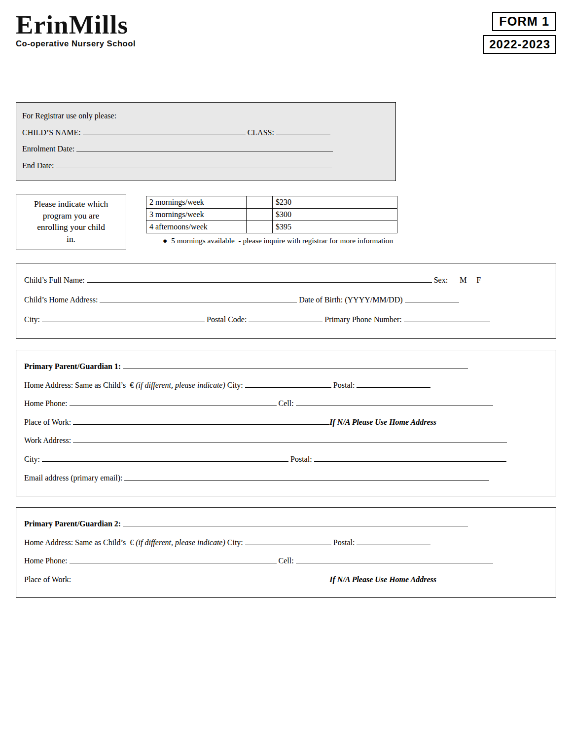ErinMills
Co-operative Nursery School
FORM 1
2022-2023
For Registrar use only please:
CHILD’S NAME: CLASS:
Enrolment Date:
End Date:
Please indicate which
program you are
enrolling your child
in.
| 2 mornings/week | | $230 |
| 3 mornings/week | | $300 |
| 4 afternoons/week | | $395 |
●5 mornings available - please inquire with registrar for more information
Child’s Full Name: Sex:MF
Child’s Home Address: Date of Birth: (YYYY/MM/DD)
City: Postal Code: Primary Phone Number:
Primary Parent/Guardian 1:
Home Address: Same as Child’s € (if different, please indicate) City: Postal:
Home Phone: Cell:
Place of Work: If N/A Please Use Home Address
Work Address:
City: Postal:
Email address (primary email):
Primary Parent/Guardian 2:
Home Address: Same as Child’s € (if different, please indicate) City: Postal:
Home Phone: Cell:
Place of Work: If N/A Please Use Home Address